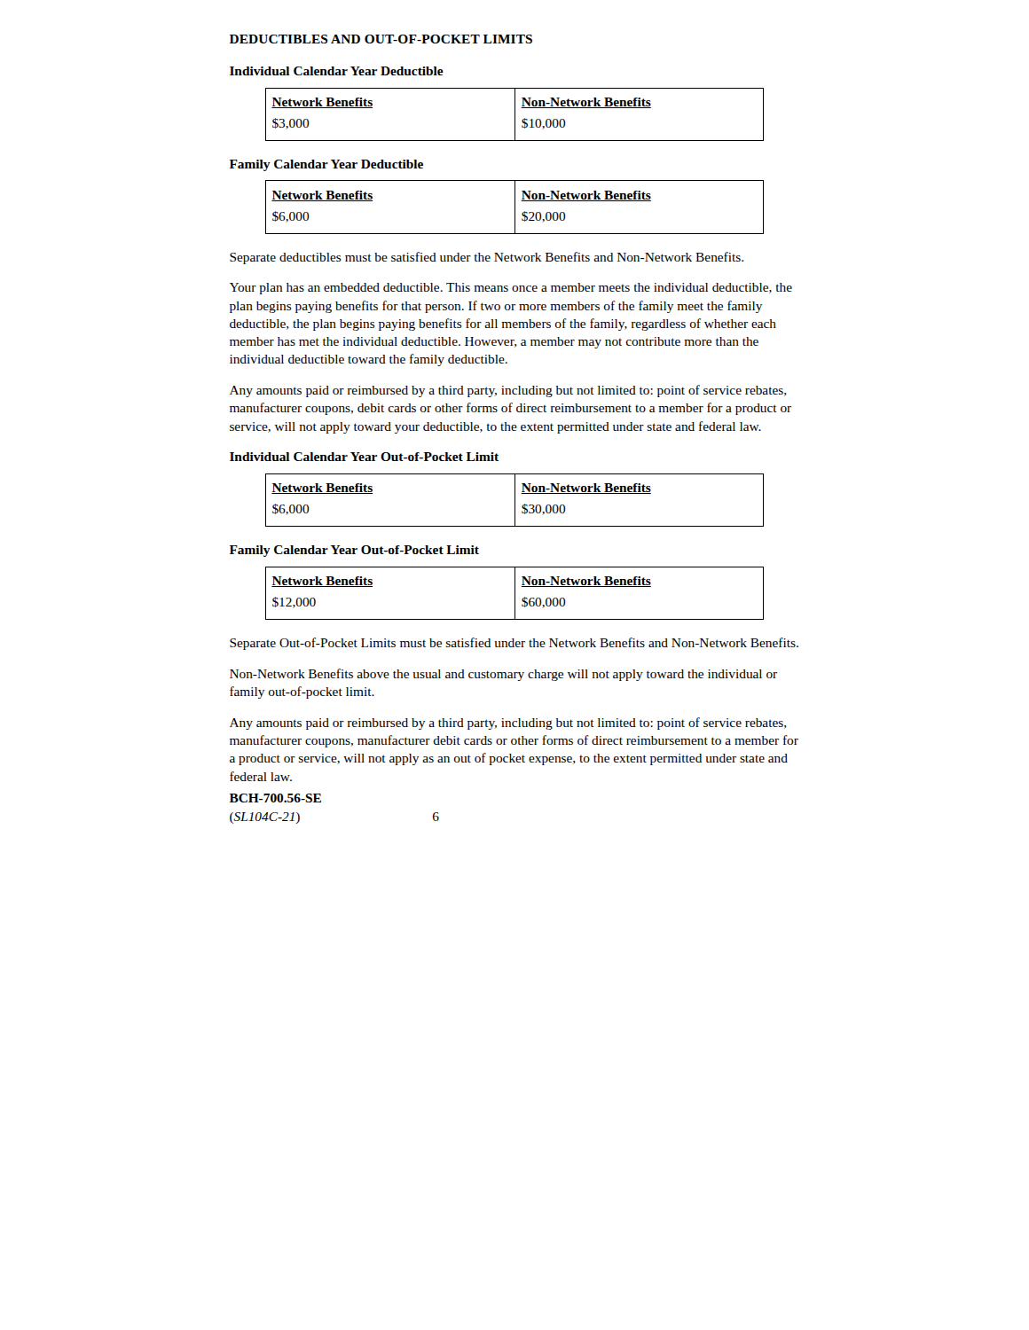DEDUCTIBLES AND OUT-OF-POCKET LIMITS
Individual Calendar Year Deductible
| Network Benefits | Non-Network Benefits |
| $3,000 | $10,000 |
Family Calendar Year Deductible
| Network Benefits | Non-Network Benefits |
| $6,000 | $20,000 |
Separate deductibles must be satisfied under the Network Benefits and Non-Network Benefits.
Your plan has an embedded deductible. This means once a member meets the individual deductible, the plan begins paying benefits for that person. If two or more members of the family meet the family deductible, the plan begins paying benefits for all members of the family, regardless of whether each member has met the individual deductible. However, a member may not contribute more than the individual deductible toward the family deductible.
Any amounts paid or reimbursed by a third party, including but not limited to: point of service rebates, manufacturer coupons, debit cards or other forms of direct reimbursement to a member for a product or service, will not apply toward your deductible, to the extent permitted under state and federal law.
Individual Calendar Year Out-of-Pocket Limit
| Network Benefits | Non-Network Benefits |
| $6,000 | $30,000 |
Family Calendar Year Out-of-Pocket Limit
| Network Benefits | Non-Network Benefits |
| $12,000 | $60,000 |
Separate Out-of-Pocket Limits must be satisfied under the Network Benefits and Non-Network Benefits.
Non-Network Benefits above the usual and customary charge will not apply toward the individual or family out-of-pocket limit.
Any amounts paid or reimbursed by a third party, including but not limited to: point of service rebates, manufacturer coupons, manufacturer debit cards or other forms of direct reimbursement to a member for a product or service, will not apply as an out of pocket expense, to the extent permitted under state and federal law.
BCH-700.56-SE
(SL104C-21) 6